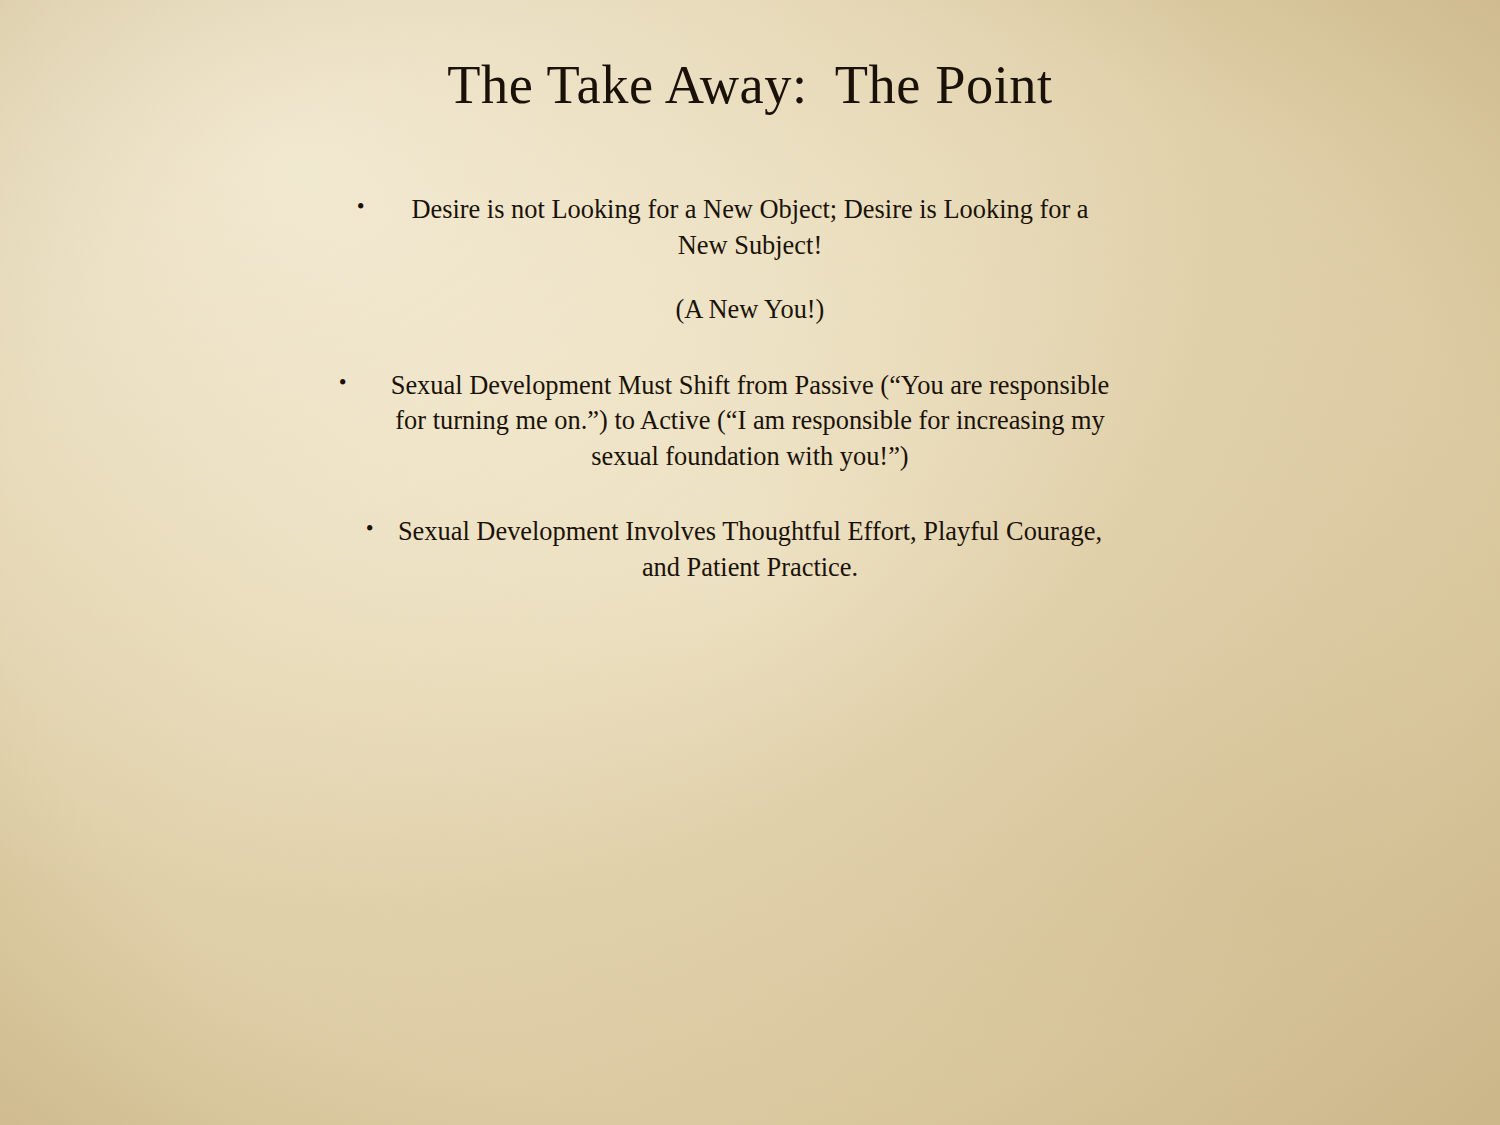The Take Away: The Point
Desire is not Looking for a New Object; Desire is Looking for a New Subject! (A New You!)
Sexual Development Must Shift from Passive (“You are responsible for turning me on.”) to Active (“I am responsible for increasing my sexual foundation with you!”)
Sexual Development Involves Thoughtful Effort, Playful Courage, and Patient Practice.